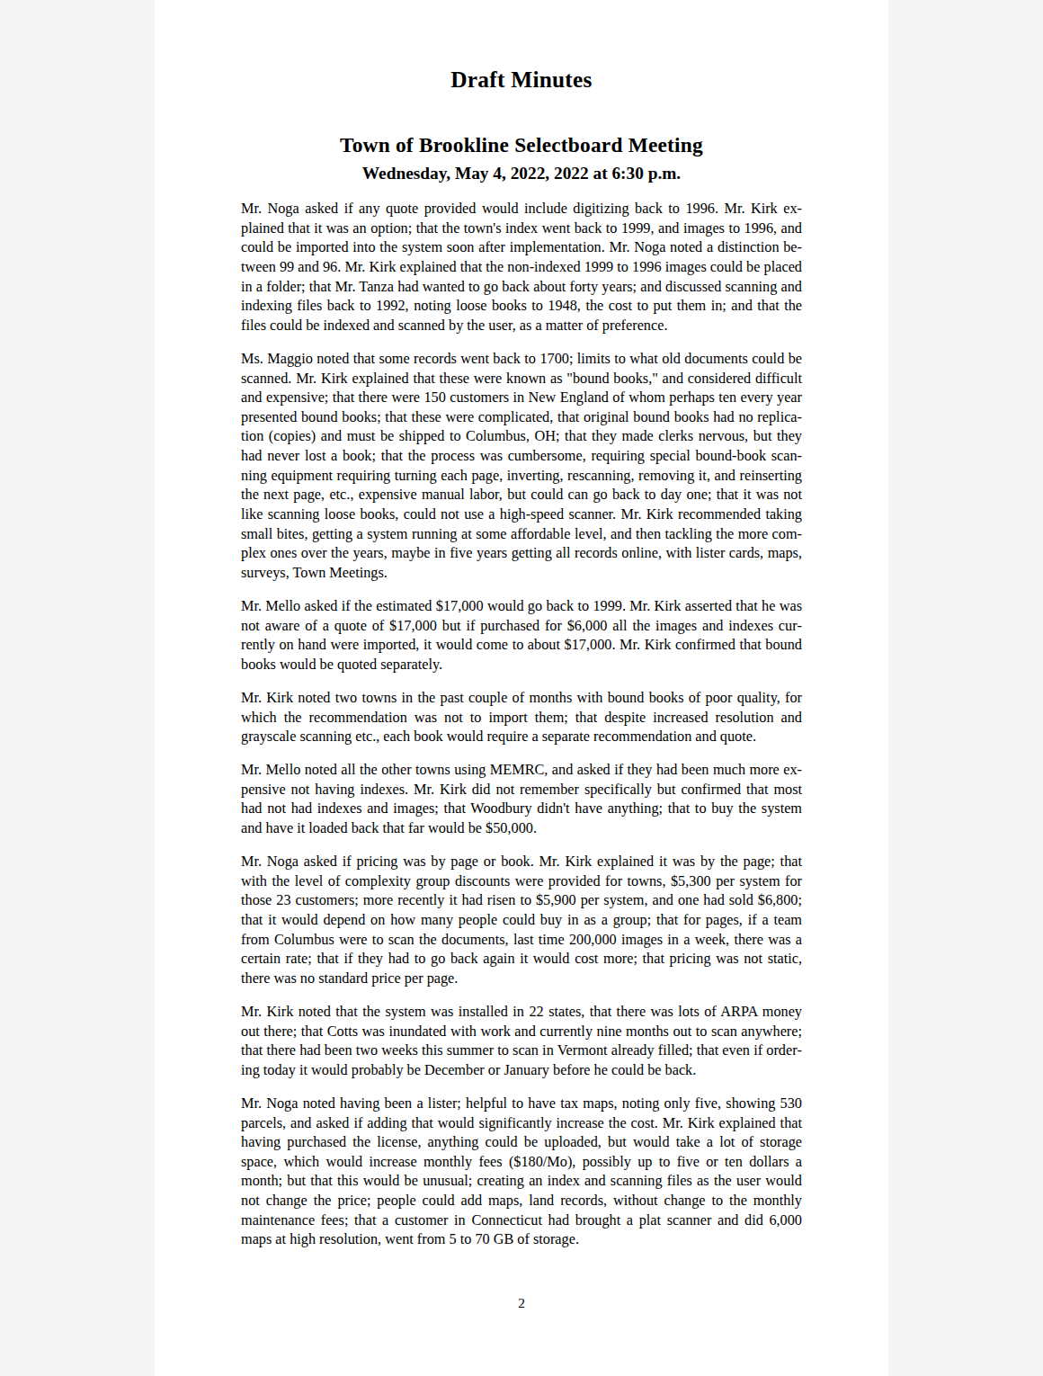Draft Minutes
Town of Brookline Selectboard Meeting
Wednesday, May 4, 2022, 2022 at 6:30 p.m.
Mr. Noga asked if any quote provided would include digitizing back to 1996. Mr. Kirk explained that it was an option; that the town's index went back to 1999, and images to 1996, and could be imported into the system soon after implementation. Mr. Noga noted a distinction between 99 and 96. Mr. Kirk explained that the non-indexed 1999 to 1996 images could be placed in a folder; that Mr. Tanza had wanted to go back about forty years; and discussed scanning and indexing files back to 1992, noting loose books to 1948, the cost to put them in; and that the files could be indexed and scanned by the user, as a matter of preference.
Ms. Maggio noted that some records went back to 1700; limits to what old documents could be scanned. Mr. Kirk explained that these were known as "bound books," and considered difficult and expensive; that there were 150 customers in New England of whom perhaps ten every year presented bound books; that these were complicated, that original bound books had no replication (copies) and must be shipped to Columbus, OH; that they made clerks nervous, but they had never lost a book; that the process was cumbersome, requiring special bound-book scanning equipment requiring turning each page, inverting, rescanning, removing it, and reinserting the next page, etc., expensive manual labor, but could can go back to day one; that it was not like scanning loose books, could not use a high-speed scanner. Mr. Kirk recommended taking small bites, getting a system running at some affordable level, and then tackling the more complex ones over the years, maybe in five years getting all records online, with lister cards, maps, surveys, Town Meetings.
Mr. Mello asked if the estimated $17,000 would go back to 1999. Mr. Kirk asserted that he was not aware of a quote of $17,000 but if purchased for $6,000 all the images and indexes currently on hand were imported, it would come to about $17,000. Mr. Kirk confirmed that bound books would be quoted separately.
Mr. Kirk noted two towns in the past couple of months with bound books of poor quality, for which the recommendation was not to import them; that despite increased resolution and grayscale scanning etc., each book would require a separate recommendation and quote.
Mr. Mello noted all the other towns using MEMRC, and asked if they had been much more expensive not having indexes. Mr. Kirk did not remember specifically but confirmed that most had not had indexes and images; that Woodbury didn't have anything; that to buy the system and have it loaded back that far would be $50,000.
Mr. Noga asked if pricing was by page or book. Mr. Kirk explained it was by the page; that with the level of complexity group discounts were provided for towns, $5,300 per system for those 23 customers; more recently it had risen to $5,900 per system, and one had sold $6,800; that it would depend on how many people could buy in as a group; that for pages, if a team from Columbus were to scan the documents, last time 200,000 images in a week, there was a certain rate; that if they had to go back again it would cost more; that pricing was not static, there was no standard price per page.
Mr. Kirk noted that the system was installed in 22 states, that there was lots of ARPA money out there; that Cotts was inundated with work and currently nine months out to scan anywhere; that there had been two weeks this summer to scan in Vermont already filled; that even if ordering today it would probably be December or January before he could be back.
Mr. Noga noted having been a lister; helpful to have tax maps, noting only five, showing 530 parcels, and asked if adding that would significantly increase the cost. Mr. Kirk explained that having purchased the license, anything could be uploaded, but would take a lot of storage space, which would increase monthly fees ($180/Mo), possibly up to five or ten dollars a month; but that this would be unusual; creating an index and scanning files as the user would not change the price; people could add maps, land records, without change to the monthly maintenance fees; that a customer in Connecticut had brought a plat scanner and did 6,000 maps at high resolution, went from 5 to 70 GB of storage.
2